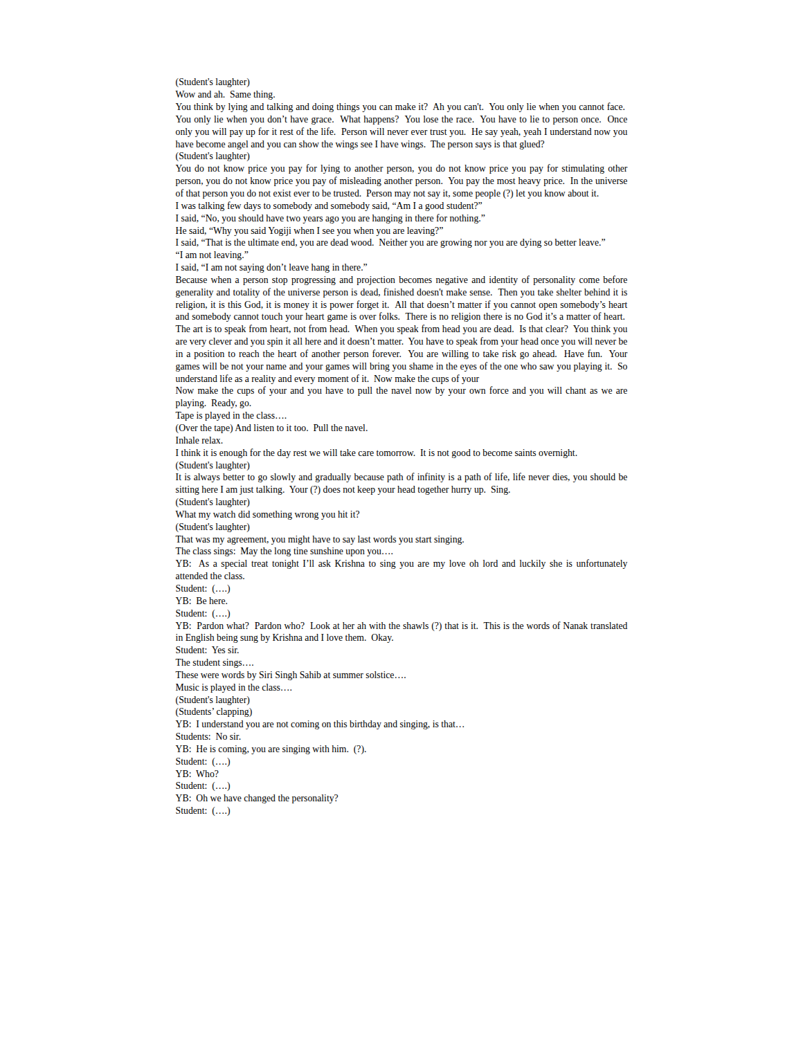(Student's laughter)
Wow and ah. Same thing.
You think by lying and talking and doing things you can make it? Ah you can't. You only lie when you cannot face. You only lie when you don’t have grace. What happens? You lose the race. You have to lie to person once. Once only you will pay up for it rest of the life. Person will never ever trust you. He say yeah, yeah I understand now you have become angel and you can show the wings see I have wings. The person says is that glued?
(Student's laughter)
You do not know price you pay for lying to another person, you do not know price you pay for stimulating other person, you do not know price you pay of misleading another person. You pay the most heavy price. In the universe of that person you do not exist ever to be trusted. Person may not say it, some people (?) let you know about it.
I was talking few days to somebody and somebody said, “Am I a good student?”
I said, “No, you should have two years ago you are hanging in there for nothing.”
He said, “Why you said Yogiji when I see you when you are leaving?”
I said, “That is the ultimate end, you are dead wood. Neither you are growing nor you are dying so better leave.”
“I am not leaving.”
I said, “I am not saying don’t leave hang in there.”
Because when a person stop progressing and projection becomes negative and identity of personality come before generality and totality of the universe person is dead, finished doesn't make sense. Then you take shelter behind it is religion, it is this God, it is money it is power forget it. All that doesn’t matter if you cannot open somebody’s heart and somebody cannot touch your heart game is over folks. There is no religion there is no God it’s a matter of heart. The art is to speak from heart, not from head. When you speak from head you are dead. Is that clear? You think you are very clever and you spin it all here and it doesn’t matter. You have to speak from your head once you will never be in a position to reach the heart of another person forever. You are willing to take risk go ahead. Have fun. Your games will be not your name and your games will bring you shame in the eyes of the one who saw you playing it. So understand life as a reality and every moment of it. Now make the cups of your
Now make the cups of your and you have to pull the navel now by your own force and you will chant as we are playing. Ready, go.
Tape is played in the class….
(Over the tape) And listen to it too. Pull the navel.
Inhale relax.
I think it is enough for the day rest we will take care tomorrow. It is not good to become saints overnight.
(Student's laughter)
It is always better to go slowly and gradually because path of infinity is a path of life, life never dies, you should be sitting here I am just talking. Your (?) does not keep your head together hurry up. Sing.
(Student's laughter)
What my watch did something wrong you hit it?
(Student's laughter)
That was my agreement, you might have to say last words you start singing.
The class sings: May the long tine sunshine upon you….
YB: As a special treat tonight I’ll ask Krishna to sing you are my love oh lord and luckily she is unfortunately attended the class.
Student: (….)
YB: Be here.
Student: (….)
YB: Pardon what? Pardon who? Look at her ah with the shawls (?) that is it. This is the words of Nanak translated in English being sung by Krishna and I love them. Okay.
Student: Yes sir.
The student sings….
These were words by Siri Singh Sahib at summer solstice….
Music is played in the class….
(Student's laughter)
(Students’ clapping)
YB: I understand you are not coming on this birthday and singing, is that…
Students: No sir.
YB: He is coming, you are singing with him. (?).
Student: (….)
YB: Who?
Student: (….)
YB: Oh we have changed the personality?
Student: (….)